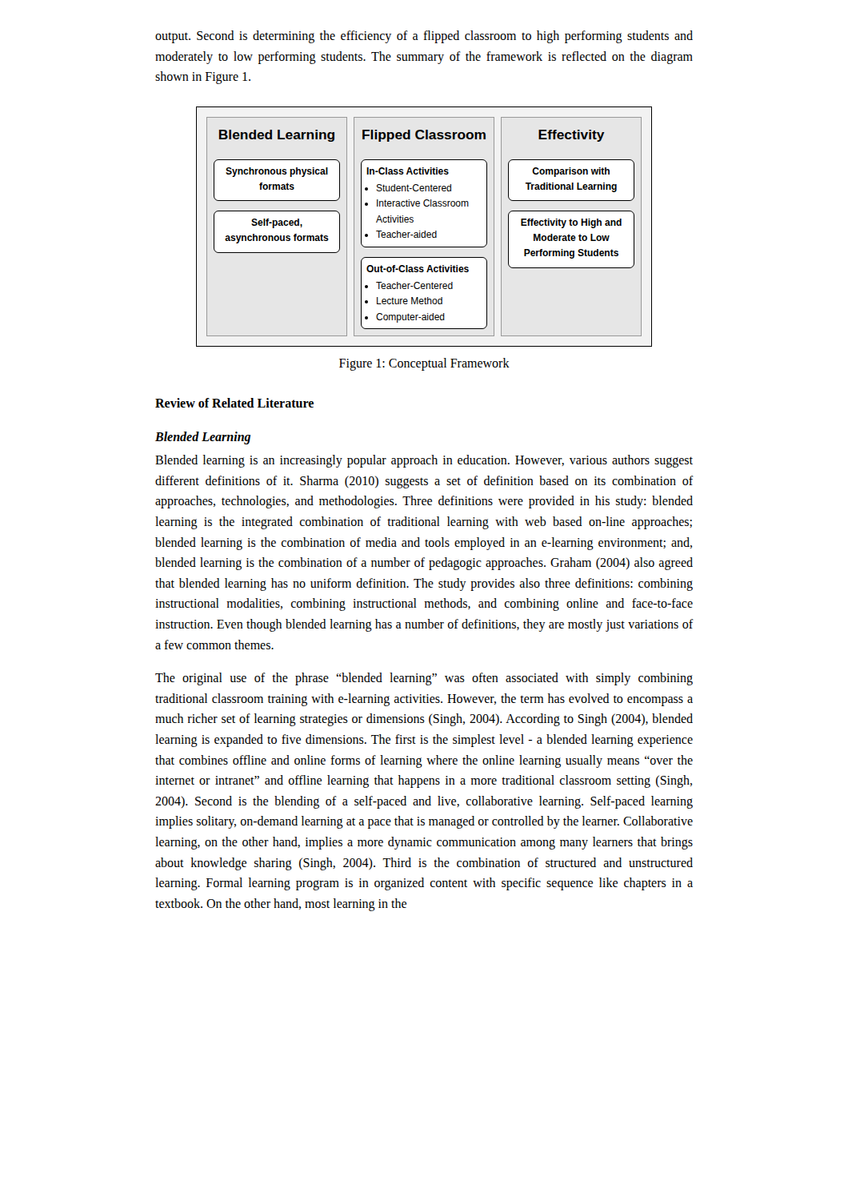output. Second is determining the efficiency of a flipped classroom to high performing students and moderately to low performing students. The summary of the framework is reflected on the diagram shown in Figure 1.
Blended Learning
Synchronous physical formats
Self-paced, asynchronous formats
Flipped Classroom
In-Class Activities
Student-Centered
Interactive Classroom Activities
Teacher-aided
Out-of-Class Activities
Teacher-Centered
Lecture Method
Computer-aided
Effectivity
Comparison with Traditional Learning
Effectivity to High and Moderate to Low Performing Students
Figure 1: Conceptual Framework
Review of Related Literature
Blended Learning
Blended learning is an increasingly popular approach in education. However, various authors suggest different definitions of it. Sharma (2010) suggests a set of definition based on its combination of approaches, technologies, and methodologies. Three definitions were provided in his study: blended learning is the integrated combination of traditional learning with web based on-line approaches; blended learning is the combination of media and tools employed in an e-learning environment; and, blended learning is the combination of a number of pedagogic approaches. Graham (2004) also agreed that blended learning has no uniform definition. The study provides also three definitions: combining instructional modalities, combining instructional methods, and combining online and face-to-face instruction. Even though blended learning has a number of definitions, they are mostly just variations of a few common themes.
The original use of the phrase “blended learning” was often associated with simply combining traditional classroom training with e-learning activities. However, the term has evolved to encompass a much richer set of learning strategies or dimensions (Singh, 2004). According to Singh (2004), blended learning is expanded to five dimensions. The first is the simplest level - a blended learning experience that combines offline and online forms of learning where the online learning usually means “over the internet or intranet” and offline learning that happens in a more traditional classroom setting (Singh, 2004). Second is the blending of a self-paced and live, collaborative learning. Self-paced learning implies solitary, on-demand learning at a pace that is managed or controlled by the learner. Collaborative learning, on the other hand, implies a more dynamic communication among many learners that brings about knowledge sharing (Singh, 2004). Third is the combination of structured and unstructured learning. Formal learning program is in organized content with specific sequence like chapters in a textbook. On the other hand, most learning in the